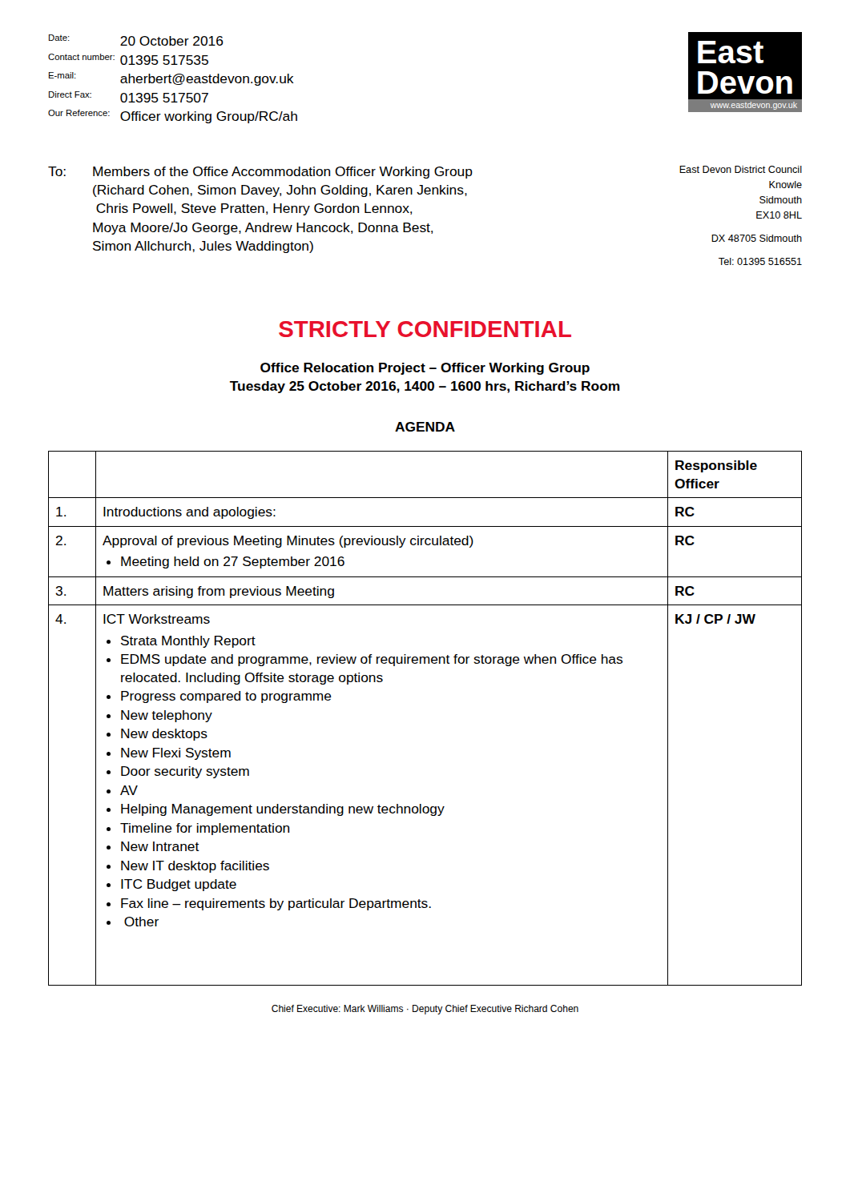| Date: | 20 October 2016 |
| Contact number: | 01395 517535 |
| E-mail: | aherbert@eastdevon.gov.uk |
| Direct Fax: | 01395 517507 |
| Our Reference: | Officer working Group/RC/ah |
East Devon
www.eastdevon.gov.uk
To: Members of the Office Accommodation Officer Working Group
(Richard Cohen, Simon Davey, John Golding, Karen Jenkins,
Chris Powell, Steve Pratten, Henry Gordon Lennox,
Moya Moore/Jo George, Andrew Hancock, Donna Best,
Simon Allchurch, Jules Waddington)
East Devon District Council
Knowle
Sidmouth
EX10 8HL
DX 48705 Sidmouth
Tel: 01395 516551
STRICTLY CONFIDENTIAL
Office Relocation Project – Officer Working Group
Tuesday 25 October 2016, 1400 – 1600 hrs, Richard’s Room
AGENDA
| | | Responsible Officer |
| --- | --- | --- |
| 1. | Introductions and apologies: | RC |
| 2. | Approval of previous Meeting Minutes (previously circulated) Meeting held on 27 September 2016 | RC |
| 3. | Matters arising from previous Meeting | RC |
| 4. | ICT Workstreams Strata Monthly Report EDMS update and programme, review of requirement for storage when Office has relocated. Including Offsite storage options Progress compared to programme New telephony New desktops New Flexi System Door security system AV Helping Management understanding new technology Timeline for implementation New Intranet New IT desktop facilities ITC Budget update Fax line – requirements by particular Departments. Other | KJ / CP / JW |
Chief Executive: Mark Williams · Deputy Chief Executive Richard Cohen